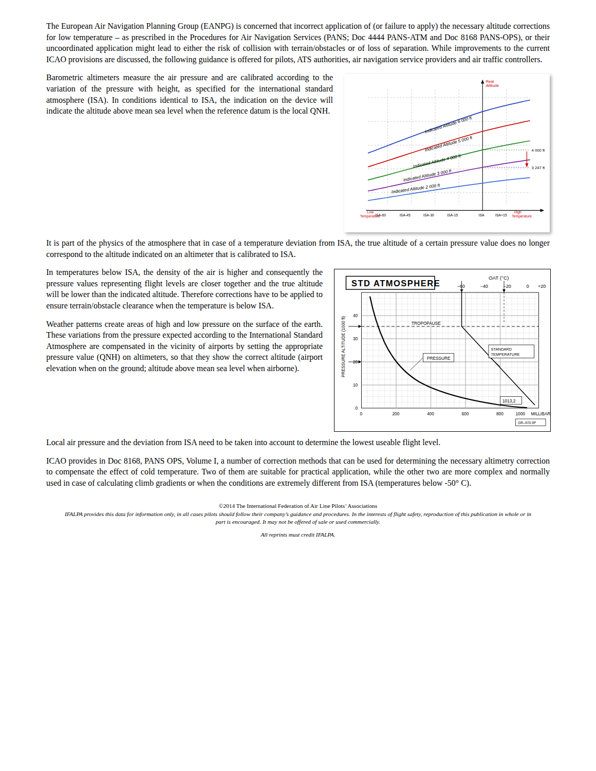The European Air Navigation Planning Group (EANPG) is concerned that incorrect application of (or failure to apply) the necessary altitude corrections for low temperature – as prescribed in the Procedures for Air Navigation Services (PANS; Doc 4444 PANS-ATM and Doc 8168 PANS-OPS), or their uncoordinated application might lead to either the risk of collision with terrain/obstacles or of loss of separation. While improvements to the current ICAO provisions are discussed, the following guidance is offered for pilots, ATS authorities, air navigation service providers and air traffic controllers.
Real Altitude Indicated Altitude 6 000 ft Indicated Altitude 5 000 ft Indicated Altitude 4 000 ft Indicated Altitude 3 000 ft Indicated Altitude 2 000 ft 4 000 ft 3 247 ft ISA-60 ISA-45 ISA-30 ISA-15 ISA ISA+15 Low Temperature High Temperature
Barometric altimeters measure the air pressure and are calibrated according to the variation of the pressure with height, as specified for the international standard atmosphere (ISA). In conditions identical to ISA, the indication on the device will indicate the altitude above mean sea level when the reference datum is the local QNH.
It is part of the physics of the atmosphere that in case of a temperature deviation from ISA, the true altitude of a certain pressure value does no longer correspond to the altitude indicated on an altimeter that is calibrated to ISA.
STD ATMOSPHERE OAT (°C) −60 −40 −20 0 +20 40 30 20 10 0 PRESSURE ALTITUDE (1000 ft) 0 200 400 600 800 1000 MILLIBARS TROPOPAUSE PRESSURE STANDARD TEMPERATURE 1013,2 GR–970 0P
In temperatures below ISA, the density of the air is higher and consequently the pressure values representing flight levels are closer together and the true altitude will be lower than the indicated altitude. Therefore corrections have to be applied to ensure terrain/obstacle clearance when the temperature is below ISA.
Weather patterns create areas of high and low pressure on the surface of the earth. These variations from the pressure expected according to the International Standard Atmosphere are compensated in the vicinity of airports by setting the appropriate pressure value (QNH) on altimeters, so that they show the correct altitude (airport elevation when on the ground; altitude above mean sea level when airborne).
Local air pressure and the deviation from ISA need to be taken into account to determine the lowest useable flight level.
ICAO provides in Doc 8168, PANS OPS, Volume I, a number of correction methods that can be used for determining the necessary altimetry correction to compensate the effect of cold temperature. Two of them are suitable for practical application, while the other two are more complex and normally used in case of calculating climb gradients or when the conditions are extremely different from ISA (temperatures below -50° C).
©2014 The International Federation of Air Line Pilots’ Associations
IFALPA provides this data for information only, in all cases pilots should follow their company’s guidance and procedures. In the interests of flight safety, reproduction of this publication in whole or in part is encouraged. It may not be offered of sale or used commercially.
All reprints must credit IFALPA.